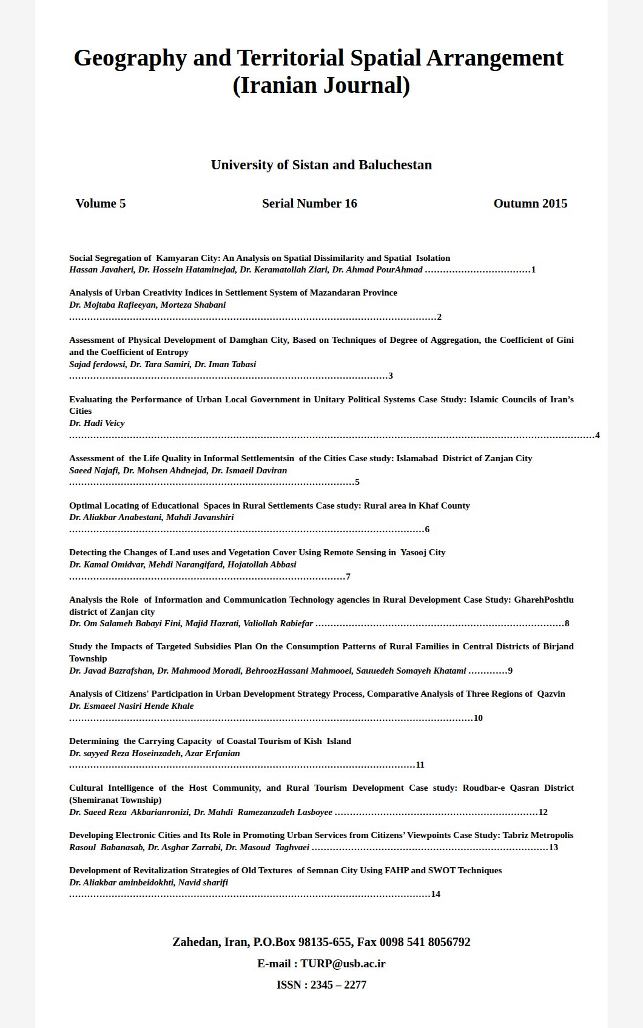Geography and Territorial Spatial Arrangement (Iranian Journal)
University of Sistan and Baluchestan
Volume 5 Serial Number 16 Outumn 2015
Social Segregation of Kamyaran City: An Analysis on Spatial Dissimilarity and Spatial Isolation
Hassan Javaheri, Dr. Hossein Hataminejad, Dr. Keramatollah Ziari, Dr. Ahmad PourAhmad ................................... 1
Analysis of Urban Creativity Indices in Settlement System of Mazandaran Province
Dr. Mojtaba Rafieeyan, Morteza Shabani ......................................................................................................................... 2
Assessment of Physical Development of Damghan City, Based on Techniques of Degree of Aggregation, the Coefficient of Gini and the Coefficient of Entropy
Sajad ferdowsi, Dr. Tara Samiri, Dr. Iman Tabasi ......................................................................................................... 3
Evaluating the Performance of Urban Local Government in Unitary Political Systems Case Study: Islamic Councils of Iran’s Cities
Dr. Hadi Veicy ............................................................................................................................................................................. 4
Assessment of the Life Quality in Informal Settlementsin of the Cities Case study: Islamabad District of Zanjan City
Saeed Najafi, Dr. Mohsen Ahdnejad, Dr. Ismaeil Daviran .............................................................................................. 5
Optimal Locating of Educational Spaces in Rural Settlements Case study: Rural area in Khaf County
Dr. Aliakbar Anabestani, Mahdi Javanshiri ..................................................................................................................... 6
Detecting the Changes of Land uses and Vegetation Cover Using Remote Sensing in Yasooj City
Dr. Kamal Omidvar, Mehdi Narangifard, Hojatollah Abbasi ........................................................................................... 7
Analysis the Role of Information and Communication Technology agencies in Rural Development Case Study: GharehPoshtlu district of Zanjan city
Dr. Om Salameh Babayi Fini, Majid Hazrati, Valiollah Rabiefar .................................................................................. 8
Study the Impacts of Targeted Subsidies Plan On the Consumption Patterns of Rural Families in Central Districts of Birjand Township
Dr. Javad Bazrafshan, Dr. Mahmood Moradi, BehroozHassani Mahmooei, Sauuedeh Somayeh Khatami ............. 9
Analysis of Citizens' Participation in Urban Development Strategy Process, Comparative Analysis of Three Regions of Qazvin
Dr. Esmaeel Nasiri Hende Khale ..................................................................................................................................... 10
Determining the Carrying Capacity of Coastal Tourism of Kish Island
Dr. sayyed Reza Hoseinzadeh, Azar Erfanian .................................................................................................................. 11
Cultural Intelligence of the Host Community, and Rural Tourism Development Case study: Roudbar-e Qasran District (Shemiranat Township)
Dr. Saeed Reza Akbarianronizi, Dr. Mahdi Ramezanzadeh Lasboyee ................................................................... 12
Developing Electronic Cities and Its Role in Promoting Urban Services from Citizens’ Viewpoints Case Study: Tabriz Metropolis
Rasoul Babanasab, Dr. Asghar Zarrabi, Dr. Masoud Taghvaei .............................................................................. 13
Development of Revitalization Strategies of Old Textures of Semnan City Using FAHP and SWOT Techniques
Dr. Aliakbar aminbeidokhti, Navid sharifi ....................................................................................................................... 14
Zahedan, Iran, P.O.Box 98135-655, Fax 0098 541 8056792
E-mail : TURP@usb.ac.ir
ISSN : 2345 – 2277